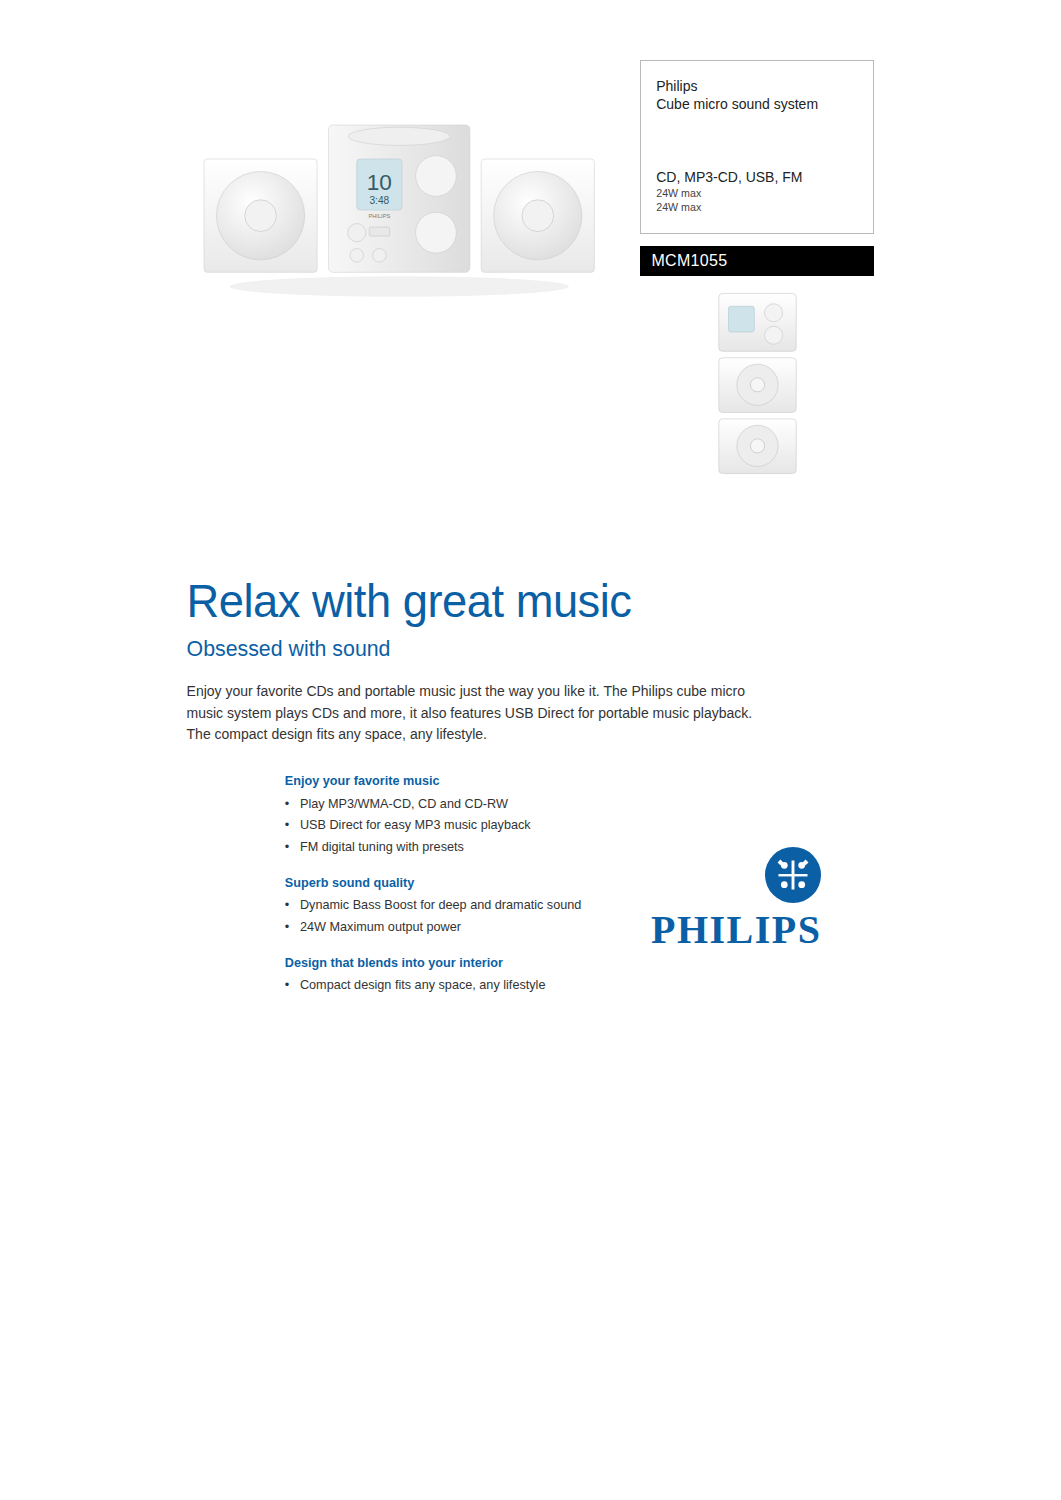Philips
Cube micro sound system
CD, MP3-CD, USB, FM
24W max
24W max
MCM1055
Relax with great music
Obsessed with sound
Enjoy your favorite CDs and portable music just the way you like it. The Philips cube micro music system plays CDs and more, it also features USB Direct for portable music playback. The compact design fits any space, any lifestyle.
Enjoy your favorite music
Play MP3/WMA-CD, CD and CD-RW
USB Direct for easy MP3 music playback
FM digital tuning with presets
Superb sound quality
Dynamic Bass Boost for deep and dramatic sound
24W Maximum output power
Design that blends into your interior
Compact design fits any space, any lifestyle
PHILIPS